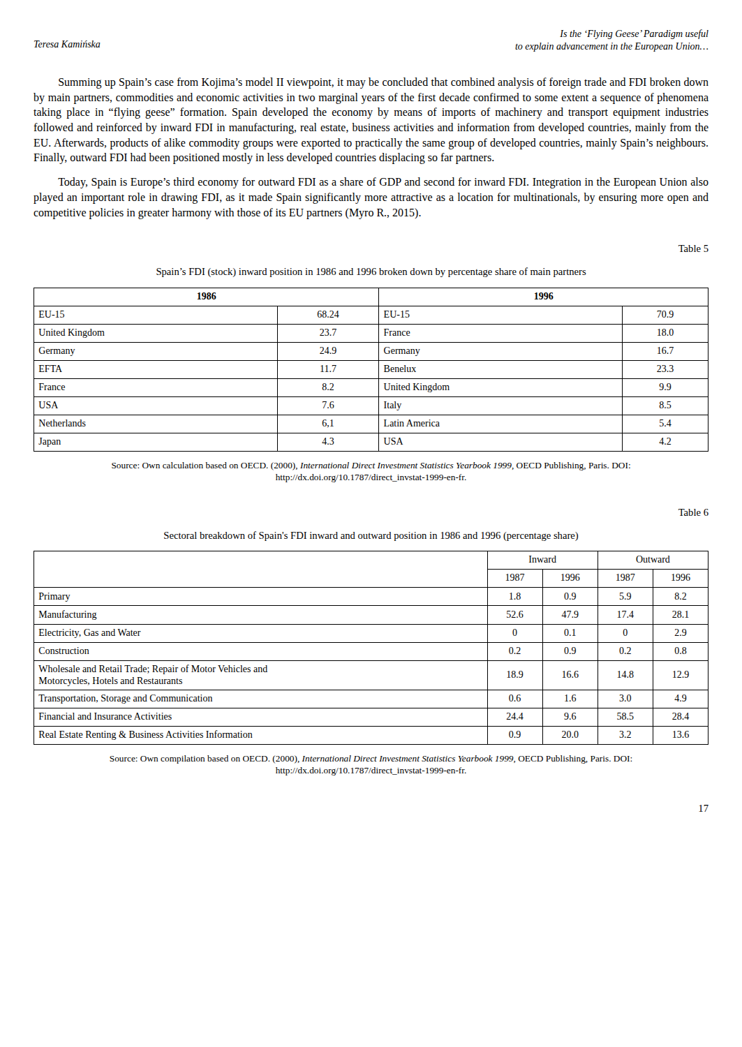Teresa Kamińska
Is the ‘Flying Geese’ Paradigm useful
to explain advancement in the European Union…
Summing up Spain’s case from Kojima’s model II viewpoint, it may be concluded that combined analysis of foreign trade and FDI broken down by main partners, commodities and economic activities in two marginal years of the first decade confirmed to some extent a sequence of phenomena taking place in “flying geese” formation. Spain developed the economy by means of imports of machinery and transport equipment industries followed and reinforced by inward FDI in manufacturing, real estate, business activities and information from developed countries, mainly from the EU. Afterwards, products of alike commodity groups were exported to practically the same group of developed countries, mainly Spain’s neighbours. Finally, outward FDI had been positioned mostly in less developed countries displacing so far partners.
Today, Spain is Europe’s third economy for outward FDI as a share of GDP and second for inward FDI. Integration in the European Union also played an important role in drawing FDI, as it made Spain significantly more attractive as a location for multinationals, by ensuring more open and competitive policies in greater harmony with those of its EU partners (Myro R., 2015).
Table 5
Spain’s FDI (stock) inward position in 1986 and 1996 broken down by percentage share of main partners
| 1986 | 1996 |
| --- | --- |
| EU-15 | 68.24 | EU-15 | 70.9 |
| United Kingdom | 23.7 | France | 18.0 |
| Germany | 24.9 | Germany | 16.7 |
| EFTA | 11.7 | Benelux | 23.3 |
| France | 8.2 | United Kingdom | 9.9 |
| USA | 7.6 | Italy | 8.5 |
| Netherlands | 6,1 | Latin America | 5.4 |
| Japan | 4.3 | USA | 4.2 |
Source: Own calculation based on OECD. (2000), International Direct Investment Statistics Yearbook 1999, OECD Publishing, Paris. DOI: http://dx.doi.org/10.1787/direct_invstat-1999-en-fr.
Table 6
Sectoral breakdown of Spain's FDI inward and outward position in 1986 and 1996 (percentage share)
| | Inward | Outward |
| --- | --- | --- |
| 1987 | 1996 | 1987 | 1996 |
| Primary | 1.8 | 0.9 | 5.9 | 8.2 |
| Manufacturing | 52.6 | 47.9 | 17.4 | 28.1 |
| Electricity, Gas and Water | 0 | 0.1 | 0 | 2.9 |
| Construction | 0.2 | 0.9 | 0.2 | 0.8 |
| Wholesale and Retail Trade; Repair of Motor Vehicles and Motorcycles, Hotels and Restaurants | 18.9 | 16.6 | 14.8 | 12.9 |
| Transportation, Storage and Communication | 0.6 | 1.6 | 3.0 | 4.9 |
| Financial and Insurance Activities | 24.4 | 9.6 | 58.5 | 28.4 |
| Real Estate Renting & Business Activities Information | 0.9 | 20.0 | 3.2 | 13.6 |
Source: Own compilation based on OECD. (2000), International Direct Investment Statistics Yearbook 1999, OECD Publishing, Paris. DOI: http://dx.doi.org/10.1787/direct_invstat-1999-en-fr.
17